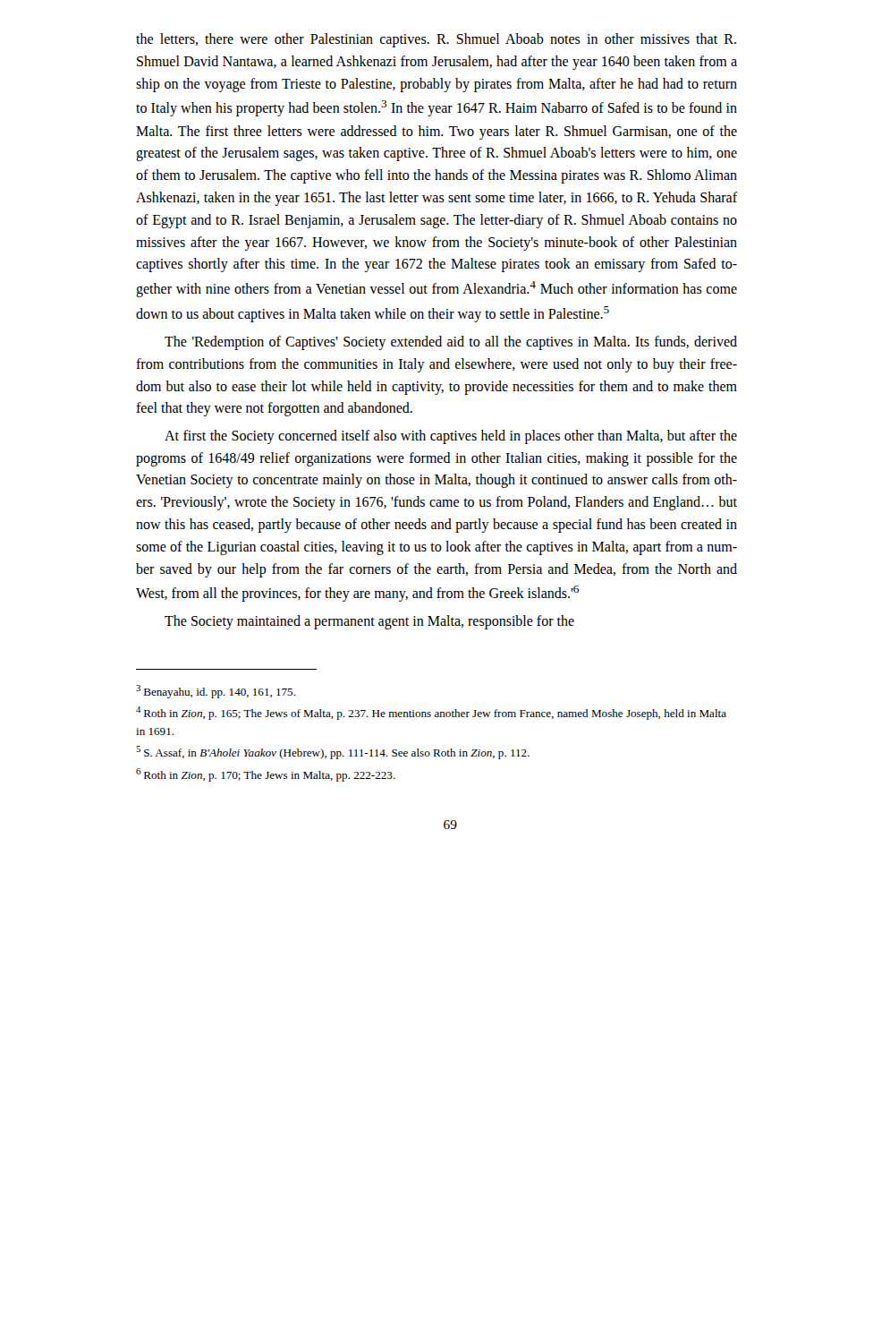the letters, there were other Palestinian captives. R. Shmuel Aboab notes in other missives that R. Shmuel David Nantawa, a learned Ashkenazi from Jerusalem, had after the year 1640 been taken from a ship on the voyage from Trieste to Palestine, probably by pirates from Malta, after he had had to return to Italy when his property had been stolen.3 In the year 1647 R. Haim Nabarro of Safed is to be found in Malta. The first three letters were addressed to him. Two years later R. Shmuel Garmisan, one of the greatest of the Jerusalem sages, was taken captive. Three of R. Shmuel Aboab's letters were to him, one of them to Jerusalem. The captive who fell into the hands of the Messina pirates was R. Shlomo Aliman Ashkenazi, taken in the year 1651. The last letter was sent some time later, in 1666, to R. Yehuda Sharaf of Egypt and to R. Israel Benjamin, a Jerusalem sage. The letter-diary of R. Shmuel Aboab contains no missives after the year 1667. However, we know from the Society's minute-book of other Palestinian captives shortly after this time. In the year 1672 the Maltese pirates took an emissary from Safed together with nine others from a Venetian vessel out from Alexandria.4 Much other information has come down to us about captives in Malta taken while on their way to settle in Palestine.5
The 'Redemption of Captives' Society extended aid to all the captives in Malta. Its funds, derived from contributions from the communities in Italy and elsewhere, were used not only to buy their freedom but also to ease their lot while held in captivity, to provide necessities for them and to make them feel that they were not forgotten and abandoned.
At first the Society concerned itself also with captives held in places other than Malta, but after the pogroms of 1648/49 relief organizations were formed in other Italian cities, making it possible for the Venetian Society to concentrate mainly on those in Malta, though it continued to answer calls from others. 'Previously', wrote the Society in 1676, 'funds came to us from Poland, Flanders and England… but now this has ceased, partly because of other needs and partly because a special fund has been created in some of the Ligurian coastal cities, leaving it to us to look after the captives in Malta, apart from a number saved by our help from the far corners of the earth, from Persia and Medea, from the North and West, from all the provinces, for they are many, and from the Greek islands.'6
The Society maintained a permanent agent in Malta, responsible for the
3Benayahu, id. pp. 140, 161, 175.
4Roth in Zion, p. 165; The Jews of Malta, p. 237. He mentions another Jew from France, named Moshe Joseph, held in Malta in 1691.
5S. Assaf, in B'Aholei Yaakov (Hebrew), pp. 111-114. See also Roth in Zion, p. 112.
6Roth in Zion, p. 170; The Jews in Malta, pp. 222-223.
69